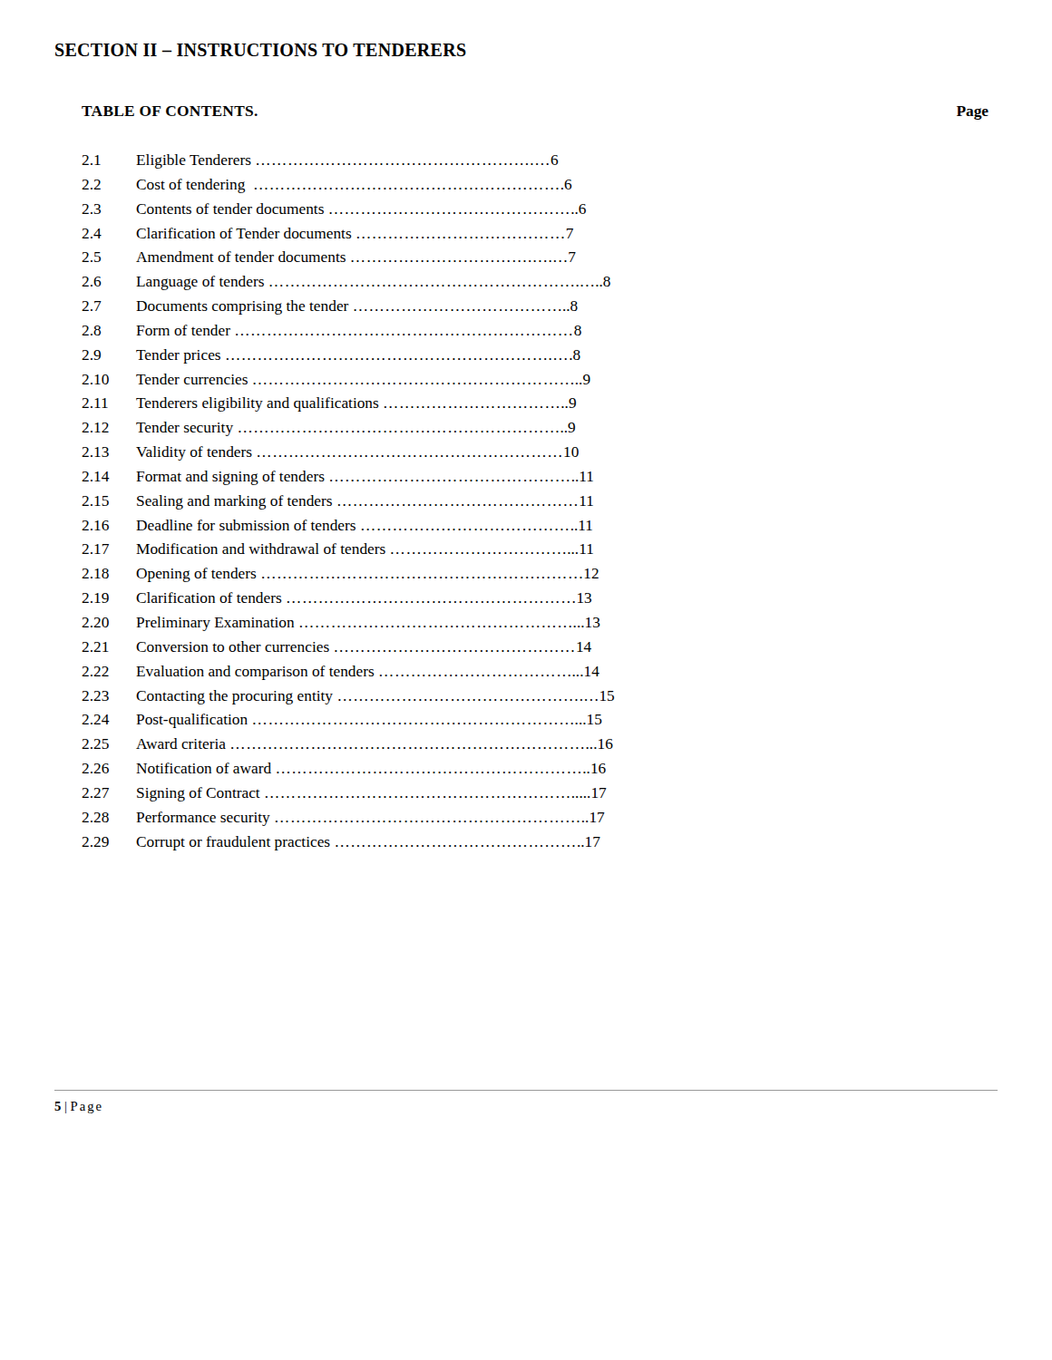SECTION II – INSTRUCTIONS TO TENDERERS
TABLE OF CONTENTS. Page
| 2.1 | Eligible Tenderers …………………………………………….… 6 |
| 2.2 | Cost of tendering ………………………………………………… .6 |
| 2.3 | Contents of tender documents ……………………………………… ..6 |
| 2.4 | Clarification of Tender documents ………………………………… 7 |
| 2.5 | Amendment of tender documents …………………………….… .…7 |
| 2.6 | Language of tenders ………………………………………………… .…..8 |
| 2.7 | Documents comprising the tender ……………………………… …..8 |
| 2.8 | Form of tender ……………………………………………………… 8 |
| 2.9 | Tender prices …………………………………………………….… .8 |
| 2.10 | Tender currencies ………………………………………………… …..9 |
| 2.11 | Tenderers eligibility and qualifications …………………………… ..9 |
| 2.12 | Tender security ………………………………………………… …..9 |
| 2.13 | Validity of tenders ………………………………………………… 10 |
| 2.14 | Format and signing of tenders ……………………………………… ..11 |
| 2.15 | Sealing and marking of tenders ……………………………………… 11 |
| 2.16 | Deadline for submission of tenders ………………………………… ..11 |
| 2.17 | Modification and withdrawal of tenders ………………………… …...11 |
| 2.18 | Opening of tenders ………………………………………………… …12 |
| 2.19 | Clarification of tenders …………………………………………… …13 |
| 2.20 | Preliminary Examination ………………………………………… …...13 |
| 2.21 | Conversion to other currencies ……………………………………… 14 |
| 2.22 | Evaluation and comparison of tenders …………………………… …...14 |
| 2.23 | Contacting the procuring entity ……………………………………… .…15 |
| 2.24 | Post-qualification ………………………………………………… …...15 |
| 2.25 | Award criteria ………………………………………………………… ...16 |
| 2.26 | Notification of award ………………………………………………… ..16 |
| 2.27 | Signing of Contract ………………………………………………… .....17 |
| 2.28 | Performance security ………………………………………………… ..17 |
| 2.29 | Corrupt or fraudulent practices ……………………………………… ..17 |
5 | Page